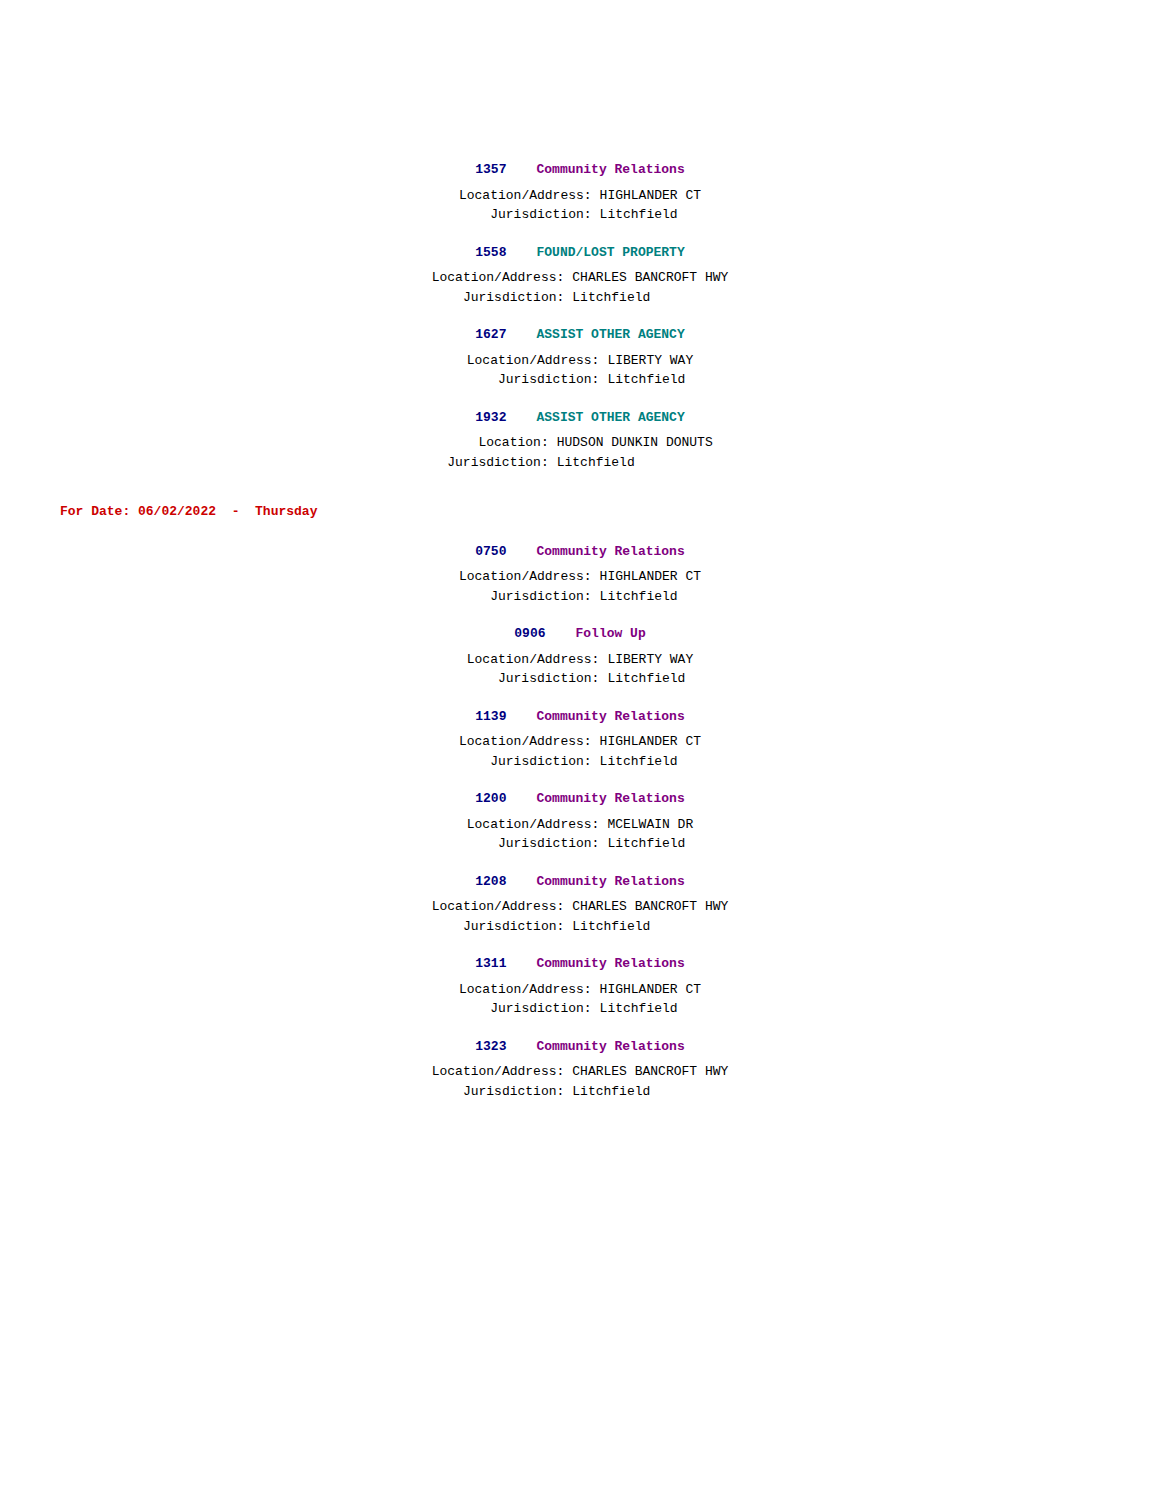1357 Community Relations
| Location/Address: | HIGHLANDER CT |
| Jurisdiction: | Litchfield |
1558 FOUND/LOST PROPERTY
| Location/Address: | CHARLES BANCROFT HWY |
| Jurisdiction: | Litchfield |
1627 ASSIST OTHER AGENCY
| Location/Address: | LIBERTY WAY |
| Jurisdiction: | Litchfield |
1932 ASSIST OTHER AGENCY
| Location: | HUDSON DUNKIN DONUTS |
| Jurisdiction: | Litchfield |
For Date: 06/02/2022 - Thursday
0750 Community Relations
| Location/Address: | HIGHLANDER CT |
| Jurisdiction: | Litchfield |
0906 Follow Up
| Location/Address: | LIBERTY WAY |
| Jurisdiction: | Litchfield |
1139 Community Relations
| Location/Address: | HIGHLANDER CT |
| Jurisdiction: | Litchfield |
1200 Community Relations
| Location/Address: | MCELWAIN DR |
| Jurisdiction: | Litchfield |
1208 Community Relations
| Location/Address: | CHARLES BANCROFT HWY |
| Jurisdiction: | Litchfield |
1311 Community Relations
| Location/Address: | HIGHLANDER CT |
| Jurisdiction: | Litchfield |
1323 Community Relations
| Location/Address: | CHARLES BANCROFT HWY |
| Jurisdiction: | Litchfield |